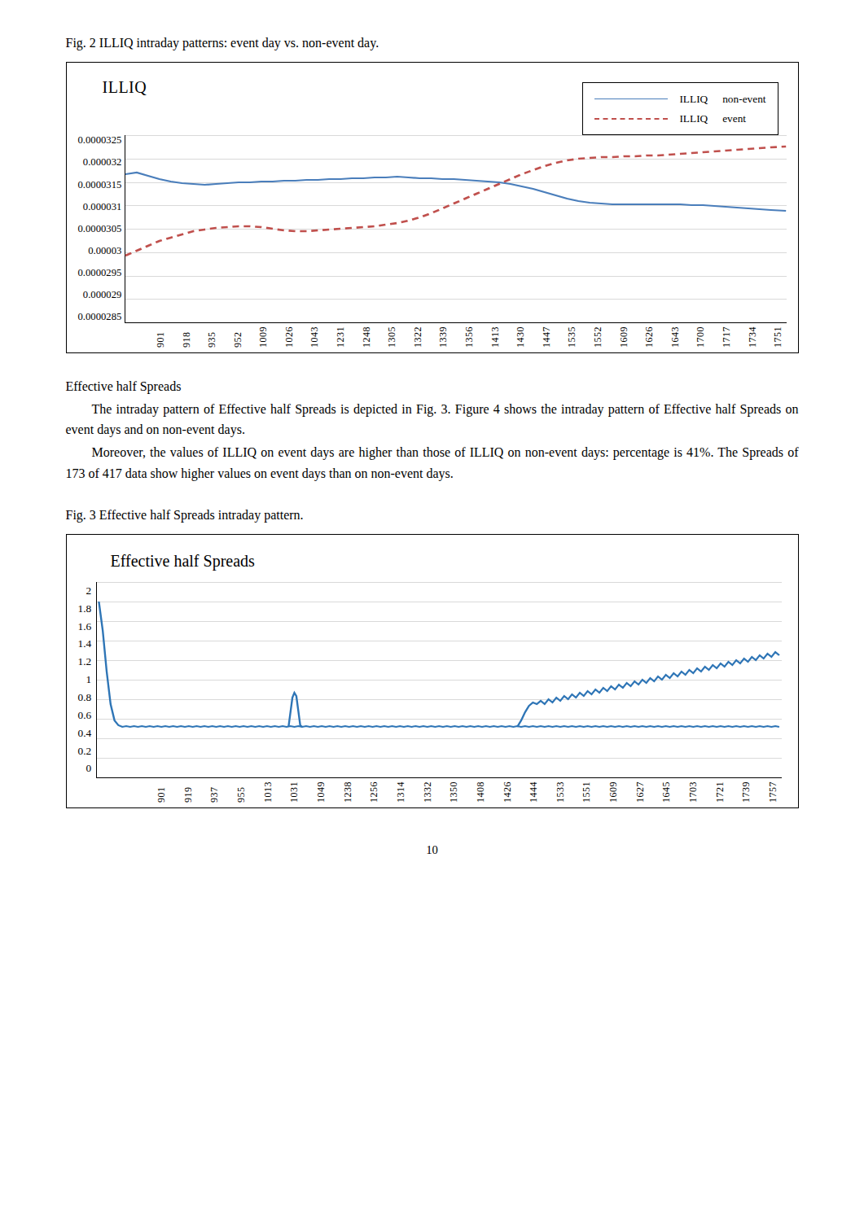Fig. 2 ILLIQ intraday patterns: event day vs. non-event day.
ILLIQ
ILLIQnon-event
ILLIQevent
0.0000325 0.000032 0.0000315 0.000031 0.0000305 0.00003 0.0000295 0.000029 0.0000285
901 918 935 952 1009 1026 1043 1231 1248 1305 1322 1339 1356 1413 1430 1447 1535 1552 1609 1626 1643 1700 1717 1734 1751
Effective half Spreads
The intraday pattern of Effective half Spreads is depicted in Fig. 3. Figure 4 shows the intraday pattern of Effective half Spreads on event days and on non-event days.
Moreover, the values of ILLIQ on event days are higher than those of ILLIQ on non-event days: percentage is 41%. The Spreads of 173 of 417 data show higher values on event days than on non-event days.
Fig. 3 Effective half Spreads intraday pattern.
Effective half Spreads
2 1.8 1.6 1.4 1.2 1 0.8 0.6 0.4 0.2 0
901 919 937 955 1013 1031 1049 1238 1256 1314 1332 1350 1408 1426 1444 1533 1551 1609 1627 1645 1703 1721 1739 1757
10